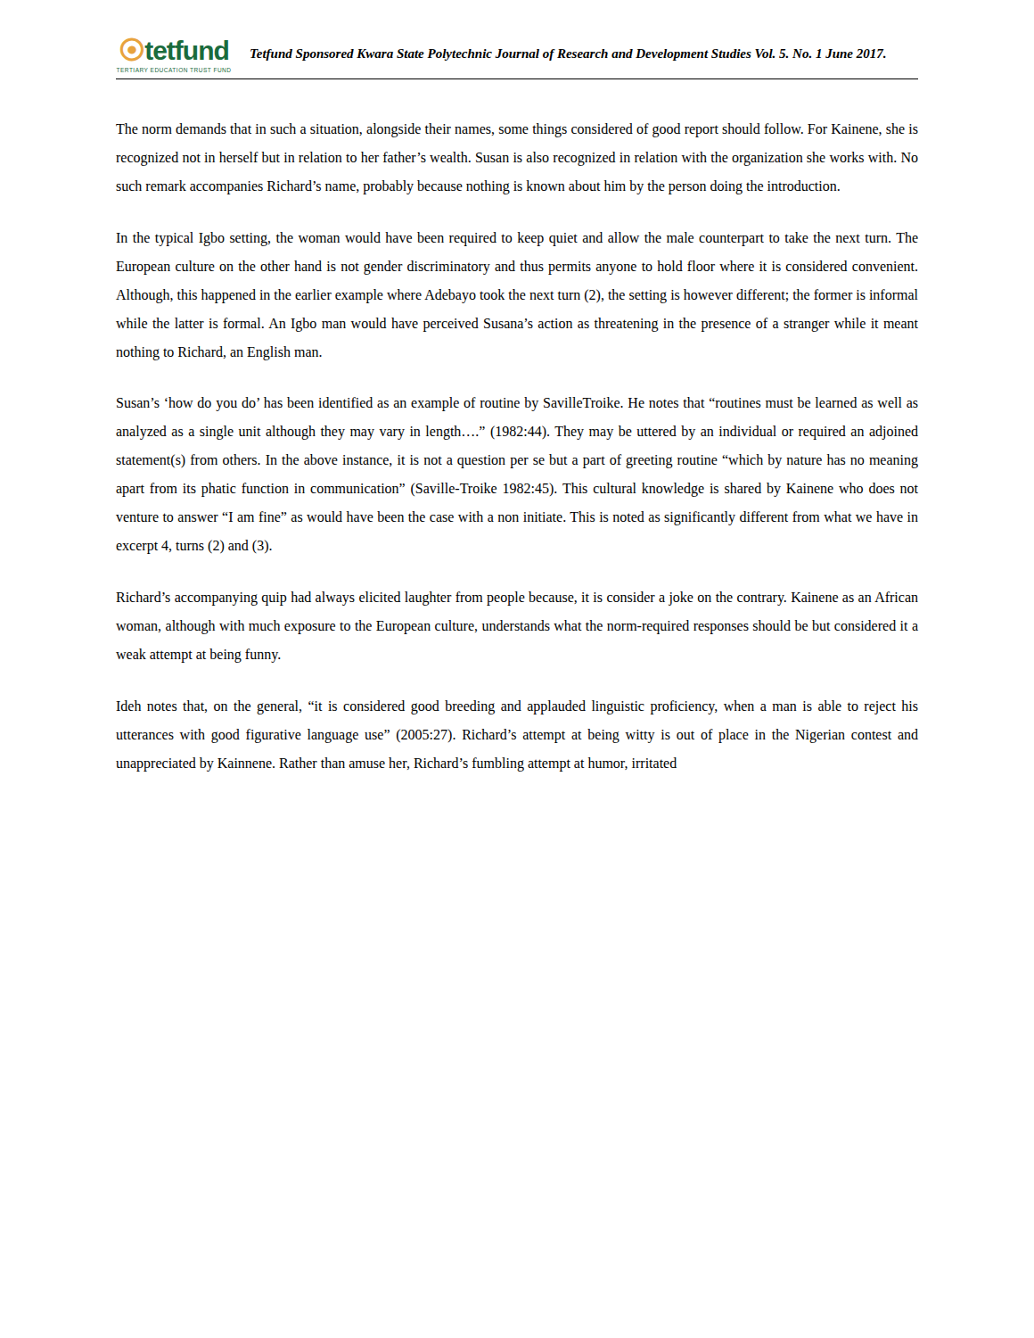⦿tetfund
Tertiary Education Trust Fund
Tetfund Sponsored Kwara State Polytechnic Journal of Research and Development Studies Vol. 5. No. 1 June 2017.
The norm demands that in such a situation, alongside their names, some things considered of good report should follow. For Kainene, she is recognized not in herself but in relation to her father’s wealth. Susan is also recognized in relation with the organization she works with. No such remark accompanies Richard’s name, probably because nothing is known about him by the person doing the introduction.
In the typical Igbo setting, the woman would have been required to keep quiet and allow the male counterpart to take the next turn. The European culture on the other hand is not gender discriminatory and thus permits anyone to hold floor where it is considered convenient. Although, this happened in the earlier example where Adebayo took the next turn (2), the setting is however different; the former is informal while the latter is formal. An Igbo man would have perceived Susana’s action as threatening in the presence of a stranger while it meant nothing to Richard, an English man.
Susan’s ‘how do you do’ has been identified as an example of routine by SavilleTroike. He notes that “routines must be learned as well as analyzed as a single unit although they may vary in length….” (1982:44). They may be uttered by an individual or required an adjoined statement(s) from others. In the above instance, it is not a question per se but a part of greeting routine “which by nature has no meaning apart from its phatic function in communication” (Saville-Troike 1982:45). This cultural knowledge is shared by Kainene who does not venture to answer “I am fine” as would have been the case with a non initiate. This is noted as significantly different from what we have in excerpt 4, turns (2) and (3).
Richard’s accompanying quip had always elicited laughter from people because, it is consider a joke on the contrary. Kainene as an African woman, although with much exposure to the European culture, understands what the norm-required responses should be but considered it a weak attempt at being funny.
Ideh notes that, on the general, “it is considered good breeding and applauded linguistic proficiency, when a man is able to reject his utterances with good figurative language use” (2005:27). Richard’s attempt at being witty is out of place in the Nigerian contest and unappreciated by Kainnene. Rather than amuse her, Richard’s fumbling attempt at humor, irritated